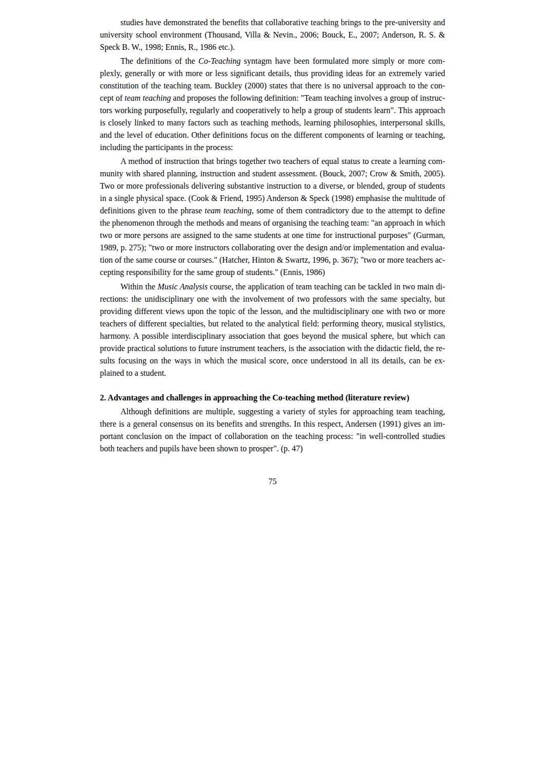studies have demonstrated the benefits that collaborative teaching brings to the pre-university and university school environment (Thousand, Villa & Nevin., 2006; Bouck, E., 2007; Anderson, R. S. & Speck B. W., 1998; Ennis, R., 1986 etc.).
The definitions of the Co-Teaching syntagm have been formulated more simply or more complexly, generally or with more or less significant details, thus providing ideas for an extremely varied constitution of the teaching team. Buckley (2000) states that there is no universal approach to the concept of team teaching and proposes the following definition: "Team teaching involves a group of instructors working purposefully, regularly and cooperatively to help a group of students learn". This approach is closely linked to many factors such as teaching methods, learning philosophies, interpersonal skills, and the level of education. Other definitions focus on the different components of learning or teaching, including the participants in the process:
A method of instruction that brings together two teachers of equal status to create a learning community with shared planning, instruction and student assessment. (Bouck, 2007; Crow & Smith, 2005). Two or more professionals delivering substantive instruction to a diverse, or blended, group of students in a single physical space. (Cook & Friend, 1995) Anderson & Speck (1998) emphasise the multitude of definitions given to the phrase team teaching, some of them contradictory due to the attempt to define the phenomenon through the methods and means of organising the teaching team: "an approach in which two or more persons are assigned to the same students at one time for instructional purposes" (Gurman, 1989, p. 275); "two or more instructors collaborating over the design and/or implementation and evaluation of the same course or courses." (Hatcher, Hinton & Swartz, 1996, p. 367); "two or more teachers accepting responsibility for the same group of students." (Ennis, 1986)
Within the Music Analysis course, the application of team teaching can be tackled in two main directions: the unidisciplinary one with the involvement of two professors with the same specialty, but providing different views upon the topic of the lesson, and the multidisciplinary one with two or more teachers of different specialties, but related to the analytical field: performing theory, musical stylistics, harmony. A possible interdisciplinary association that goes beyond the musical sphere, but which can provide practical solutions to future instrument teachers, is the association with the didactic field, the results focusing on the ways in which the musical score, once understood in all its details, can be explained to a student.
2. Advantages and challenges in approaching the Co-teaching method (literature review)
Although definitions are multiple, suggesting a variety of styles for approaching team teaching, there is a general consensus on its benefits and strengths. In this respect, Andersen (1991) gives an important conclusion on the impact of collaboration on the teaching process: "in well-controlled studies both teachers and pupils have been shown to prosper". (p. 47)
75